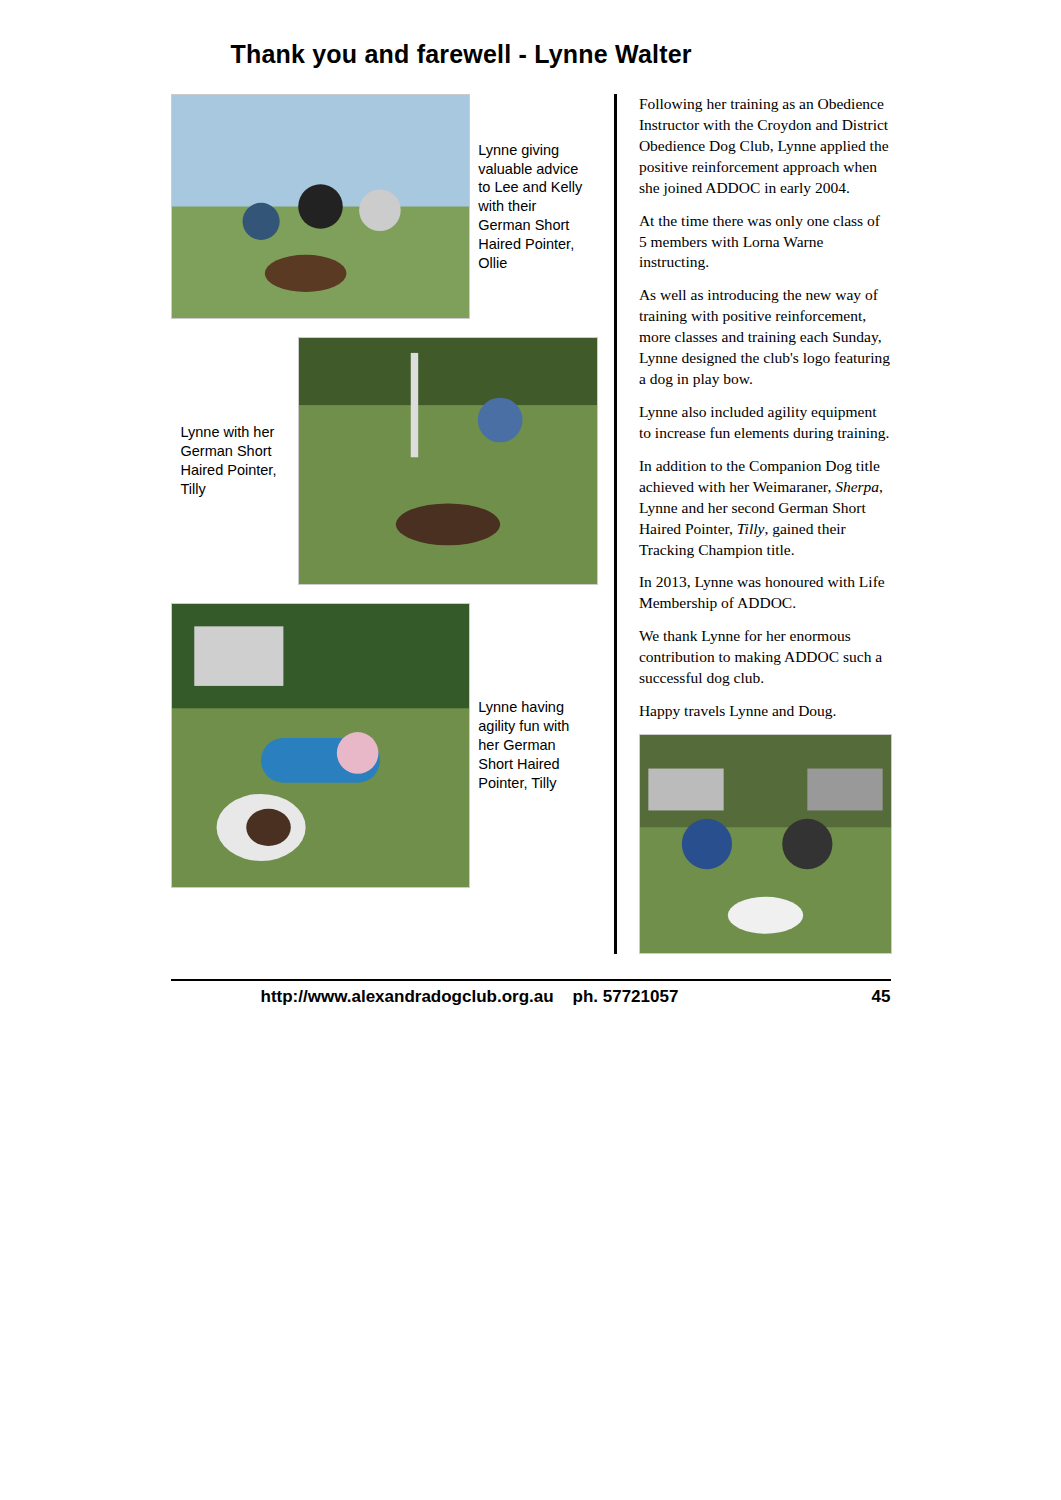Thank you and farewell - Lynne Walter
Lynne giving valuable advice to Lee and Kelly with their German Short Haired Pointer, Ollie
Lynne with her German Short Haired Pointer, Tilly
Lynne having agility fun with her German Short Haired Pointer, Tilly
Following her training as an Obedience Instructor with the Croydon and District Obedience Dog Club, Lynne applied the positive reinforcement approach when she joined ADDOC in early 2004.
At the time there was only one class of 5 members with Lorna Warne instructing.
As well as introducing the new way of training with positive reinforcement, more classes and training each Sunday, Lynne designed the club's logo featuring a dog in play bow.
Lynne also included agility equipment to increase fun elements during training.
In addition to the Companion Dog title achieved with her Weimaraner, Sherpa, Lynne and her second German Short Haired Pointer, Tilly, gained their Tracking Champion title.
In 2013, Lynne was honoured with Life Membership of ADDOC.
We thank Lynne for her enormous contribution to making ADDOC such a successful dog club.
Happy travels Lynne and Doug.
http://www.alexandradogclub.org.au ph. 57721057
45